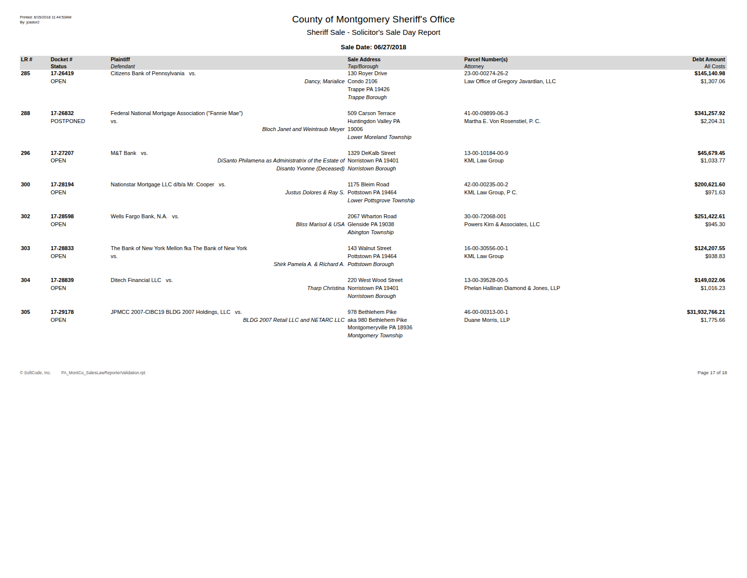Printed: 6/15/2018 11:44:53AM
By: jcastor2
County of Montgomery Sheriff's Office
Sheriff Sale - Solicitor's Sale Day Report
Sale Date: 06/27/2018
| LR # | Docket # | Plaintiff | Sale Address | Parcel Number(s) | Debt Amount |
| --- | --- | --- | --- | --- | --- |
| | Status | Defendant | Twp/Borough | Attorney | All Costs |
| 285 | 17-26419 OPEN | Citizens Bank of Pennsylvania vs. Dancy, Marialice | 130 Royer Drive Condo 2106 Trappe PA 19426 Trappe Borough | 23-00-00274-26-2 Law Office of Gregory Javardian, LLC | $145,140.98 $1,307.06 |
| 288 | 17-26832 POSTPONED | Federal National Mortgage Association ("Fannie Mae") vs. Bloch Janet and Weintraub Meyer | 509 Carson Terrace Huntingdon Valley PA 19006 Lower Moreland Township | 41-00-09899-06-3 Martha E. Von Rosenstiel, P. C. | $341,257.92 $2,204.31 |
| 296 | 17-27207 OPEN | M&T Bank vs. DiSanto Philamena as Administratrix of the Estate of Disanto Yvonne (Deceased) | 1329 DeKalb Street Norristown PA 19401 Norristown Borough | 13-00-10184-00-9 KML Law Group | $45,679.45 $1,033.77 |
| 300 | 17-28194 OPEN | Nationstar Mortgage LLC d/b/a Mr. Cooper vs. Justus Dolores & Ray S. | 1175 Bleim Road Pottstown PA 19464 Lower Pottsgrove Township | 42-00-00235-00-2 KML Law Group, P C. | $200,621.60 $971.63 |
| 302 | 17-28598 OPEN | Wells Fargo Bank, N.A. vs. Bliss Marisol & USA | 2067 Wharton Road Glenside PA 19038 Abington Township | 30-00-72068-001 Powers Kirn & Associates, LLC | $251,422.61 $945.30 |
| 303 | 17-28833 OPEN | The Bank of New York Mellon fka The Bank of New York vs. Shirk Pamela A. & Richard A. | 143 Walnut Street Pottstown PA 19464 Pottstown Borough | 16-00-30556-00-1 KML Law Group | $124,207.55 $938.83 |
| 304 | 17-28839 OPEN | Ditech Financial LLC vs. Tharp Christina | 220 West Wood Street Norristown PA 19401 Norristown Borough | 13-00-39528-00-5 Phelan Hallinan Diamond & Jones, LLP | $149,022.06 $1,016.23 |
| 305 | 17-29178 OPEN | JPMCC 2007-CIBC19 BLDG 2007 Holdings, LLC vs. BLDG 2007 Retail LLC and NETARC LLC | 978 Bethlehem Pike aka 980 Bethlehem Pike Montgomeryville PA 18936 Montgomery Township | 46-00-00313-00-1 Duane Morris, LLP | $31,932,766.21 $1,775.66 |
© SoftCode, Inc. PA_MontCo_SalesLawReporterValidation.rpt
Page 17 of 18